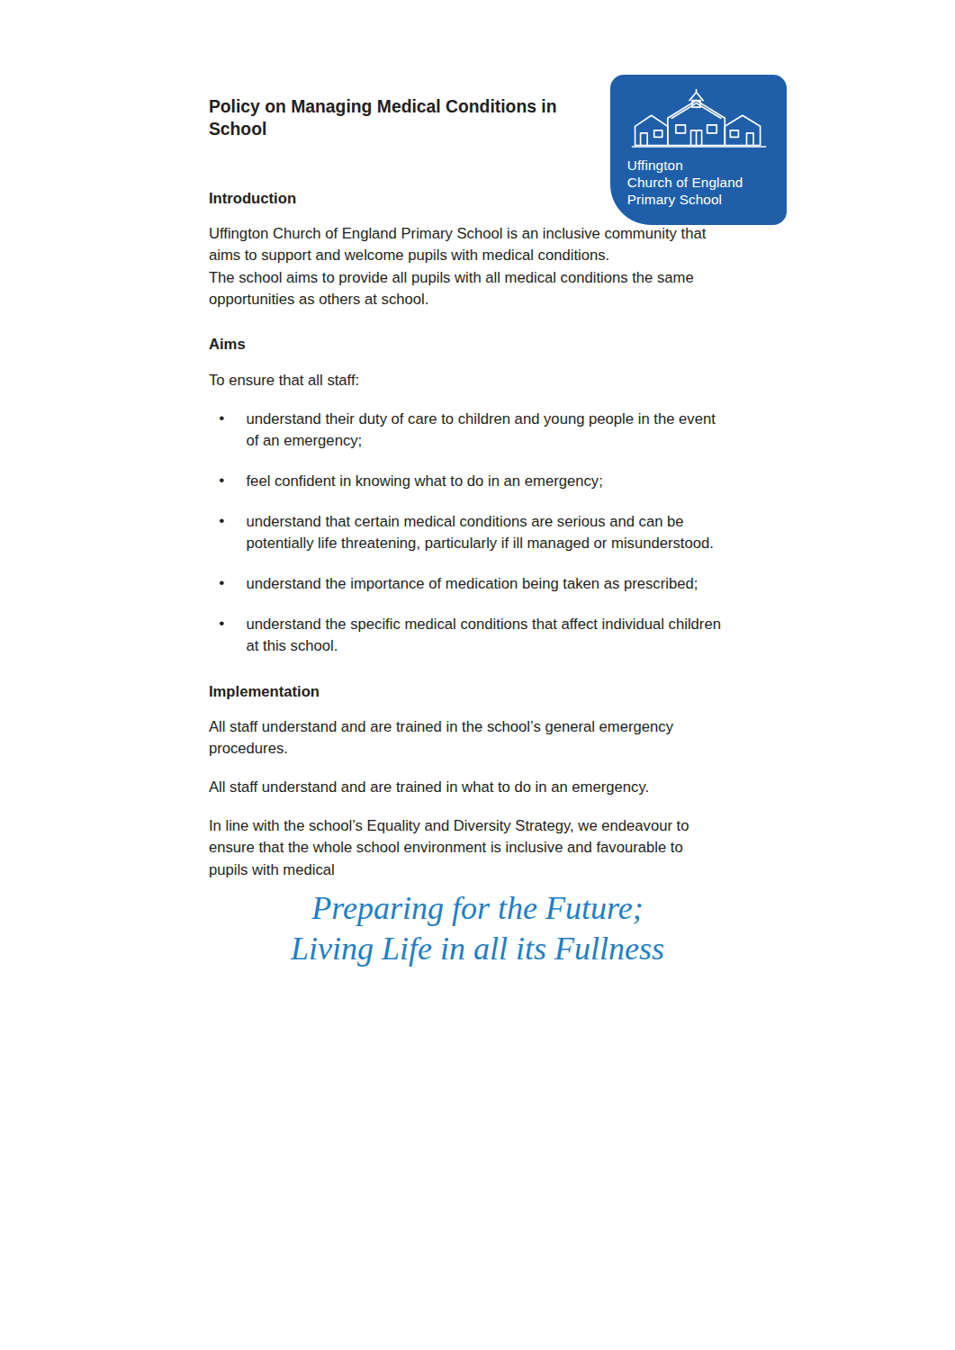Uffington
Church of England
Primary School
Policy on Managing Medical Conditions in School
Introduction
Uffington Church of England Primary School is an inclusive community that aims to support and welcome pupils with medical conditions.
The school aims to provide all pupils with all medical conditions the same opportunities as others at school.
Aims
To ensure that all staff:
understand their duty of care to children and young people in the event of an emergency;
feel confident in knowing what to do in an emergency;
understand that certain medical conditions are serious and can be potentially life threatening, particularly if ill managed or misunderstood.
understand the importance of medication being taken as prescribed;
understand the specific medical conditions that affect individual children at this school.
Implementation
All staff understand and are trained in the school’s general emergency procedures.
All staff understand and are trained in what to do in an emergency.
In line with the school’s Equality and Diversity Strategy, we endeavour to ensure that the whole school environment is inclusive and favourable to pupils with medical
Preparing for the Future; Living Life in all its Fullness